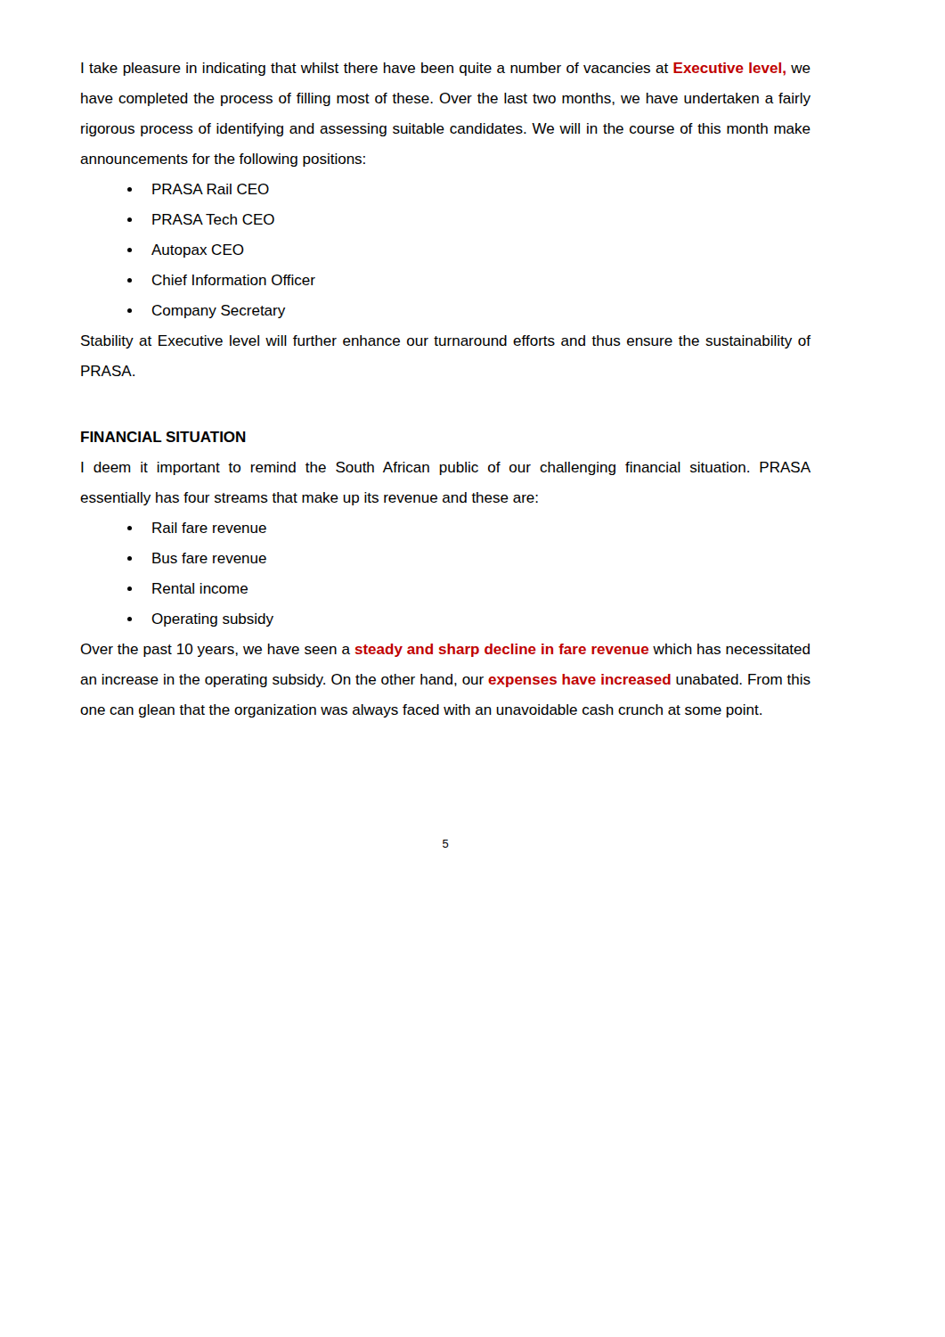I take pleasure in indicating that whilst there have been quite a number of vacancies at Executive level, we have completed the process of filling most of these. Over the last two months, we have undertaken a fairly rigorous process of identifying and assessing suitable candidates. We will in the course of this month make announcements for the following positions:
PRASA Rail CEO
PRASA Tech CEO
Autopax CEO
Chief Information Officer
Company Secretary
Stability at Executive level will further enhance our turnaround efforts and thus ensure the sustainability of PRASA.
FINANCIAL SITUATION
I deem it important to remind the South African public of our challenging financial situation. PRASA essentially has four streams that make up its revenue and these are:
Rail fare revenue
Bus fare revenue
Rental income
Operating subsidy
Over the past 10 years, we have seen a steady and sharp decline in fare revenue which has necessitated an increase in the operating subsidy. On the other hand, our expenses have increased unabated. From this one can glean that the organization was always faced with an unavoidable cash crunch at some point.
5